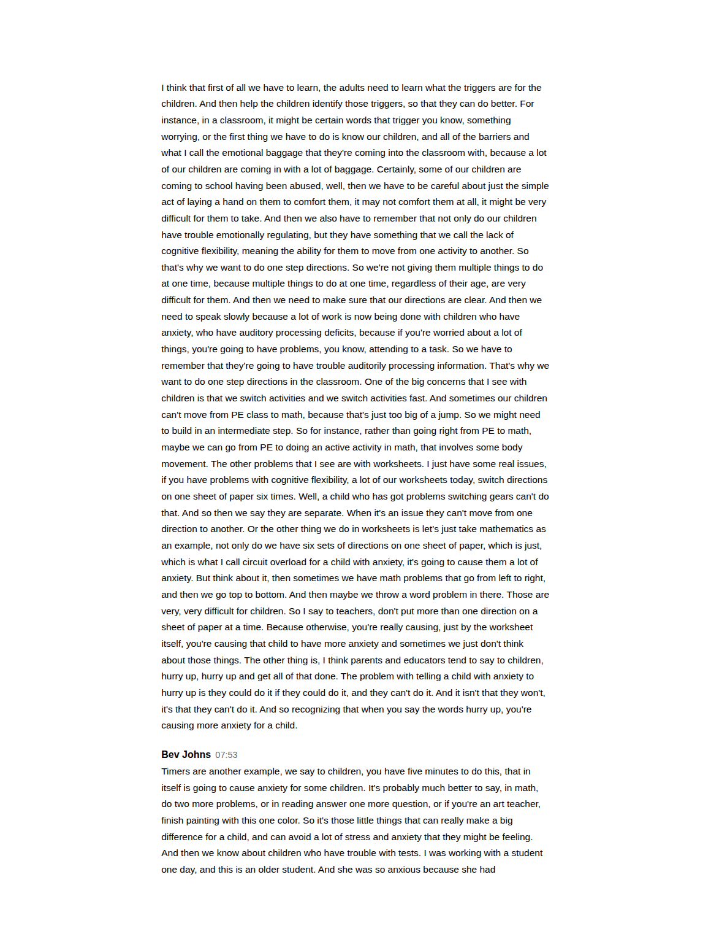I think that first of all we have to learn, the adults need to learn what the triggers are for the children. And then help the children identify those triggers, so that they can do better. For instance, in a classroom, it might be certain words that trigger you know, something worrying, or the first thing we have to do is know our children, and all of the barriers and what I call the emotional baggage that they're coming into the classroom with, because a lot of our children are coming in with a lot of baggage. Certainly, some of our children are coming to school having been abused, well, then we have to be careful about just the simple act of laying a hand on them to comfort them, it may not comfort them at all, it might be very difficult for them to take. And then we also have to remember that not only do our children have trouble emotionally regulating, but they have something that we call the lack of cognitive flexibility, meaning the ability for them to move from one activity to another. So that's why we want to do one step directions. So we're not giving them multiple things to do at one time, because multiple things to do at one time, regardless of their age, are very difficult for them. And then we need to make sure that our directions are clear. And then we need to speak slowly because a lot of work is now being done with children who have anxiety, who have auditory processing deficits, because if you're worried about a lot of things, you're going to have problems, you know, attending to a task. So we have to remember that they're going to have trouble auditorily processing information. That's why we want to do one step directions in the classroom. One of the big concerns that I see with children is that we switch activities and we switch activities fast. And sometimes our children can't move from PE class to math, because that's just too big of a jump. So we might need to build in an intermediate step. So for instance, rather than going right from PE to math, maybe we can go from PE to doing an active activity in math, that involves some body movement. The other problems that I see are with worksheets. I just have some real issues, if you have problems with cognitive flexibility, a lot of our worksheets today, switch directions on one sheet of paper six times. Well, a child who has got problems switching gears can't do that. And so then we say they are separate. When it's an issue they can't move from one direction to another. Or the other thing we do in worksheets is let's just take mathematics as an example, not only do we have six sets of directions on one sheet of paper, which is just, which is what I call circuit overload for a child with anxiety, it's going to cause them a lot of anxiety. But think about it, then sometimes we have math problems that go from left to right, and then we go top to bottom. And then maybe we throw a word problem in there. Those are very, very difficult for children. So I say to teachers, don't put more than one direction on a sheet of paper at a time. Because otherwise, you're really causing, just by the worksheet itself, you're causing that child to have more anxiety and sometimes we just don't think about those things. The other thing is, I think parents and educators tend to say to children, hurry up, hurry up and get all of that done. The problem with telling a child with anxiety to hurry up is they could do it if they could do it, and they can't do it. And it isn't that they won't, it's that they can't do it. And so recognizing that when you say the words hurry up, you're causing more anxiety for a child.
Bev Johns 07:53
Timers are another example, we say to children, you have five minutes to do this, that in itself is going to cause anxiety for some children. It's probably much better to say, in math, do two more problems, or in reading answer one more question, or if you're an art teacher, finish painting with this one color. So it's those little things that can really make a big difference for a child, and can avoid a lot of stress and anxiety that they might be feeling. And then we know about children who have trouble with tests. I was working with a student one day, and this is an older student. And she was so anxious because she had